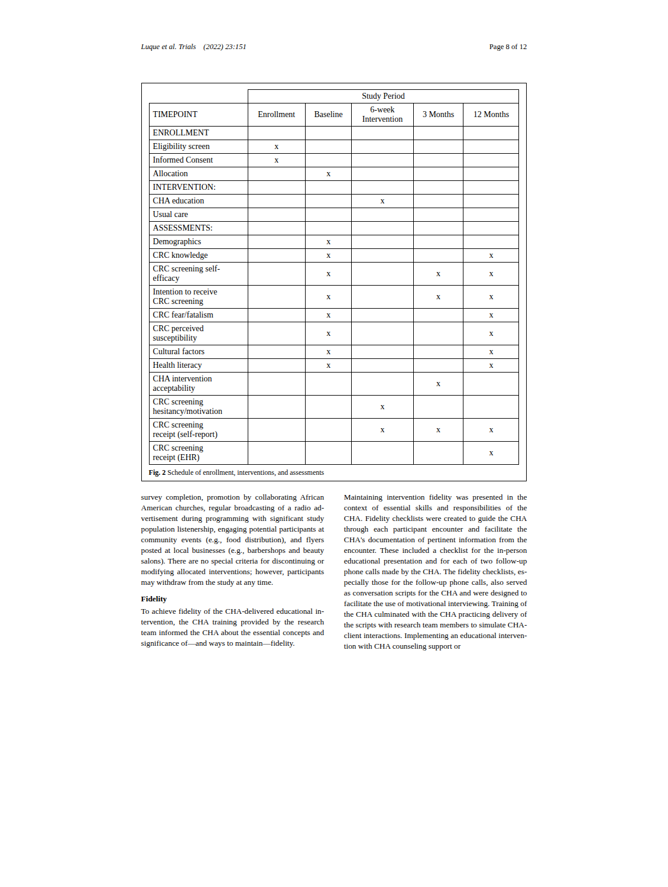Luque et al. Trials (2022) 23:151
Page 8 of 12
| | Study Period |
| --- | --- |
| TIMEPOINT | Enrollment | Baseline | 6-week Intervention | 3 Months | 12 Months |
| ENROLLMENT | | | | | |
| Eligibility screen | x | | | | |
| Informed Consent | x | | | | |
| Allocation | | x | | | |
| INTERVENTION: | | | | | |
| CHA education | | | x | | |
| Usual care | | | | | |
| ASSESSMENTS: | | | | | |
| Demographics | | x | | | |
| CRC knowledge | | x | | | x |
| CRC screening self- efficacy | | x | | x | x |
| Intention to receive CRC screening | | x | | x | x |
| CRC fear/fatalism | | x | | | x |
| CRC perceived susceptibility | | x | | | x |
| Cultural factors | | x | | | x |
| Health literacy | | x | | | x |
| CHA intervention acceptability | | | | x | |
| CRC screening hesitancy/motivation | | | x | | |
| CRC screening receipt (self-report) | | | x | x | x |
| CRC screening receipt (EHR) | | | | | x |
Fig. 2 Schedule of enrollment, interventions, and assessments
survey completion, promotion by collaborating African American churches, regular broadcasting of a radio advertisement during programming with significant study population listenership, engaging potential participants at community events (e.g., food distribution), and flyers posted at local businesses (e.g., barbershops and beauty salons). There are no special criteria for discontinuing or modifying allocated interventions; however, participants may withdraw from the study at any time.
Fidelity
To achieve fidelity of the CHA-delivered educational intervention, the CHA training provided by the research team informed the CHA about the essential concepts and significance of—and ways to maintain—fidelity.
Maintaining intervention fidelity was presented in the context of essential skills and responsibilities of the CHA. Fidelity checklists were created to guide the CHA through each participant encounter and facilitate the CHA's documentation of pertinent information from the encounter. These included a checklist for the in-person educational presentation and for each of two follow-up phone calls made by the CHA. The fidelity checklists, especially those for the follow-up phone calls, also served as conversation scripts for the CHA and were designed to facilitate the use of motivational interviewing. Training of the CHA culminated with the CHA practicing delivery of the scripts with research team members to simulate CHA-client interactions. Implementing an educational intervention with CHA counseling support or